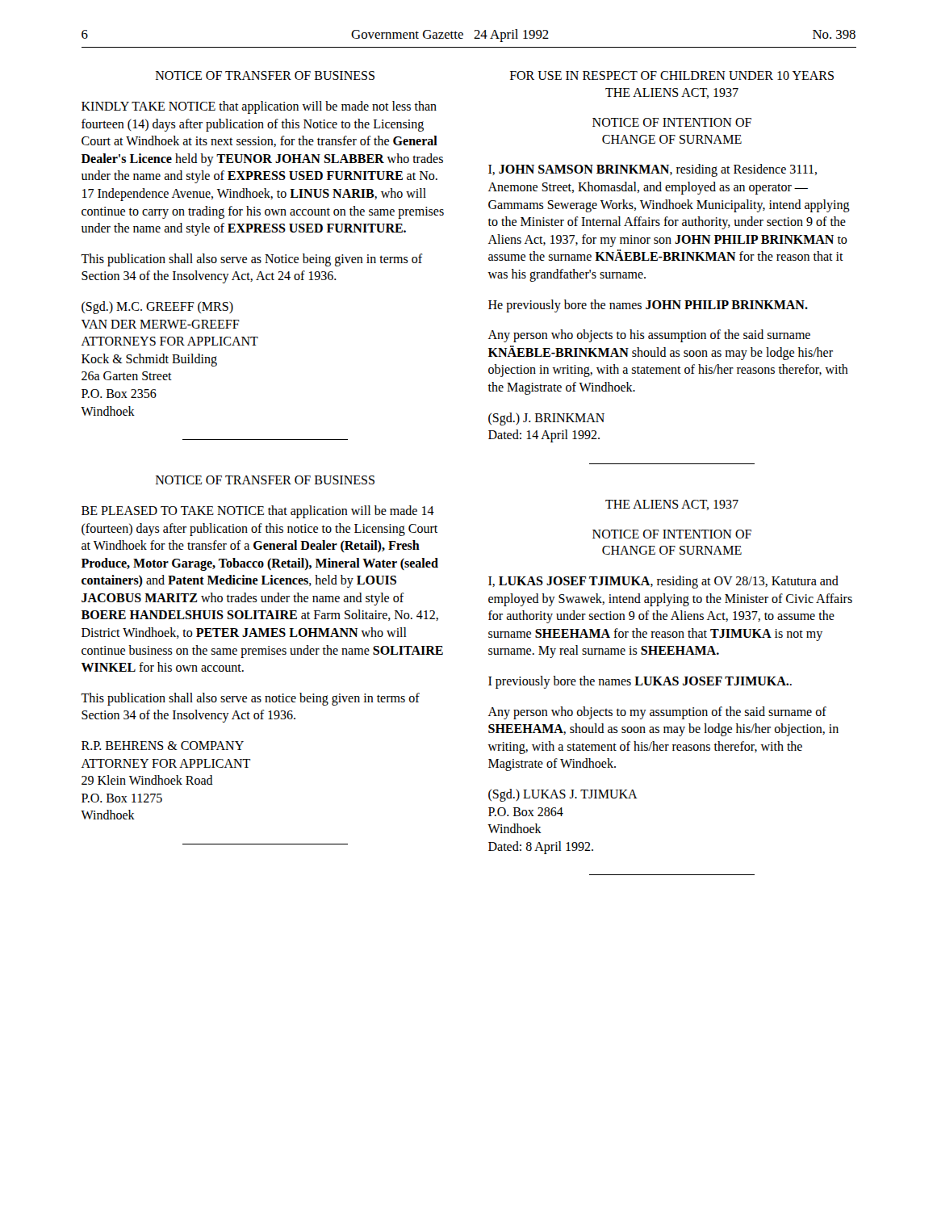6 Government Gazette 24 April 1992 No. 398
Notice of Transfer of Business
KINDLY TAKE NOTICE that application will be made not less than fourteen (14) days after publication of this Notice to the Licensing Court at Windhoek at its next session, for the transfer of the General Dealer's Licence held by TEUNOR JOHAN SLABBER who trades under the name and style of EXPRESS USED FURNITURE at No. 17 Independence Avenue, Windhoek, to LINUS NARIB, who will continue to carry on trading for his own account on the same premises under the name and style of EXPRESS USED FURNITURE.
This publication shall also serve as Notice being given in terms of Section 34 of the Insolvency Act, Act 24 of 1936.
(Sgd.) M.C. GREEFF (MRS)
VAN DER MERWE-GREEFF
ATTORNEYS FOR APPLICANT
Kock & Schmidt Building
26a Garten Street
P.O. Box 2356
Windhoek
Notice of Transfer of Business
BE PLEASED TO TAKE NOTICE that application will be made 14 (fourteen) days after publication of this notice to the Licensing Court at Windhoek for the transfer of a General Dealer (Retail), Fresh Produce, Motor Garage, Tobacco (Retail), Mineral Water (sealed containers) and Patent Medicine Licences, held by LOUIS JACOBUS MARITZ who trades under the name and style of BOERE HANDELSHUIS SOLITAIRE at Farm Solitaire, No. 412, District Windhoek, to PETER JAMES LOHMANN who will continue business on the same premises under the name SOLITAIRE WINKEL for his own account.
This publication shall also serve as notice being given in terms of Section 34 of the Insolvency Act of 1936.
R.P. BEHRENS & COMPANY
ATTORNEY FOR APPLICANT
29 Klein Windhoek Road
P.O. Box 11275
Windhoek
For use in respect of children under 10 years
The Aliens Act, 1937
Notice of Intention of
Change of Surname
I, JOHN SAMSON BRINKMAN, residing at Residence 3111, Anemone Street, Khomasdal, and employed as an operator — Gammams Sewerage Works, Windhoek Municipality, intend applying to the Minister of Internal Affairs for authority, under section 9 of the Aliens Act, 1937, for my minor son JOHN PHILIP BRINKMAN to assume the surname KNÄEBLE-BRINKMAN for the reason that it was his grandfather's surname.
He previously bore the names JOHN PHILIP BRINKMAN.
Any person who objects to his assumption of the said surname KNÄEBLE-BRINKMAN should as soon as may be lodge his/her objection in writing, with a statement of his/her reasons therefor, with the Magistrate of Windhoek.
(Sgd.) J. BRINKMAN
Dated: 14 April 1992.
The Aliens Act, 1937
Notice of Intention of
Change of Surname
I, LUKAS JOSEF TJIMUKA, residing at OV 28/13, Katutura and employed by Swawek, intend applying to the Minister of Civic Affairs for authority under section 9 of the Aliens Act, 1937, to assume the surname SHEEHAMA for the reason that TJIMUKA is not my surname. My real surname is SHEEHAMA.
I previously bore the names LUKAS JOSEF TJIMUKA..
Any person who objects to my assumption of the said surname of SHEEHAMA, should as soon as may be lodge his/her objection, in writing, with a statement of his/her reasons therefor, with the Magistrate of Windhoek.
(Sgd.) LUKAS J. TJIMUKA
P.O. Box 2864
Windhoek
Dated: 8 April 1992.